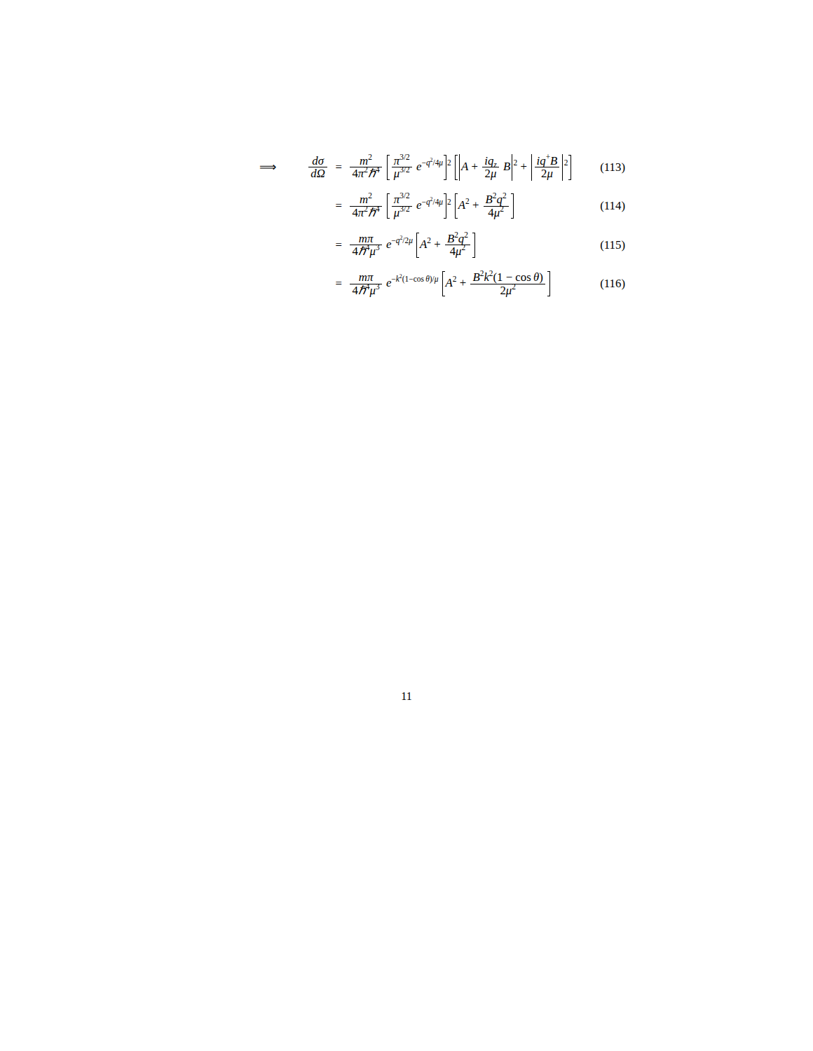| ⟹ | dσ dΩ | = | m 2 4 π 2 ℏ 4 π 3/2 μ 3/2 e − q 2 /4 μ 2 A + iq z 2 μ B 2 + iq + B 2 μ 2 | (113) |
| | | = | m 2 4 π 2 ℏ 4 π 3/2 μ 3/2 e − q 2 /4 μ 2 A 2 + B 2 q 2 4 μ 2 | (114) |
| | | = | mπ 4 ℏ 4 μ 3 e − q 2 /2 μ A 2 + B 2 q 2 4 μ 2 | (115) |
| | | = | mπ 4 ℏ 4 μ 3 e − k 2 (1−cos θ )/ μ A 2 + B 2 k 2 (1 − cos θ ) 2 μ 2 | (116) |
11